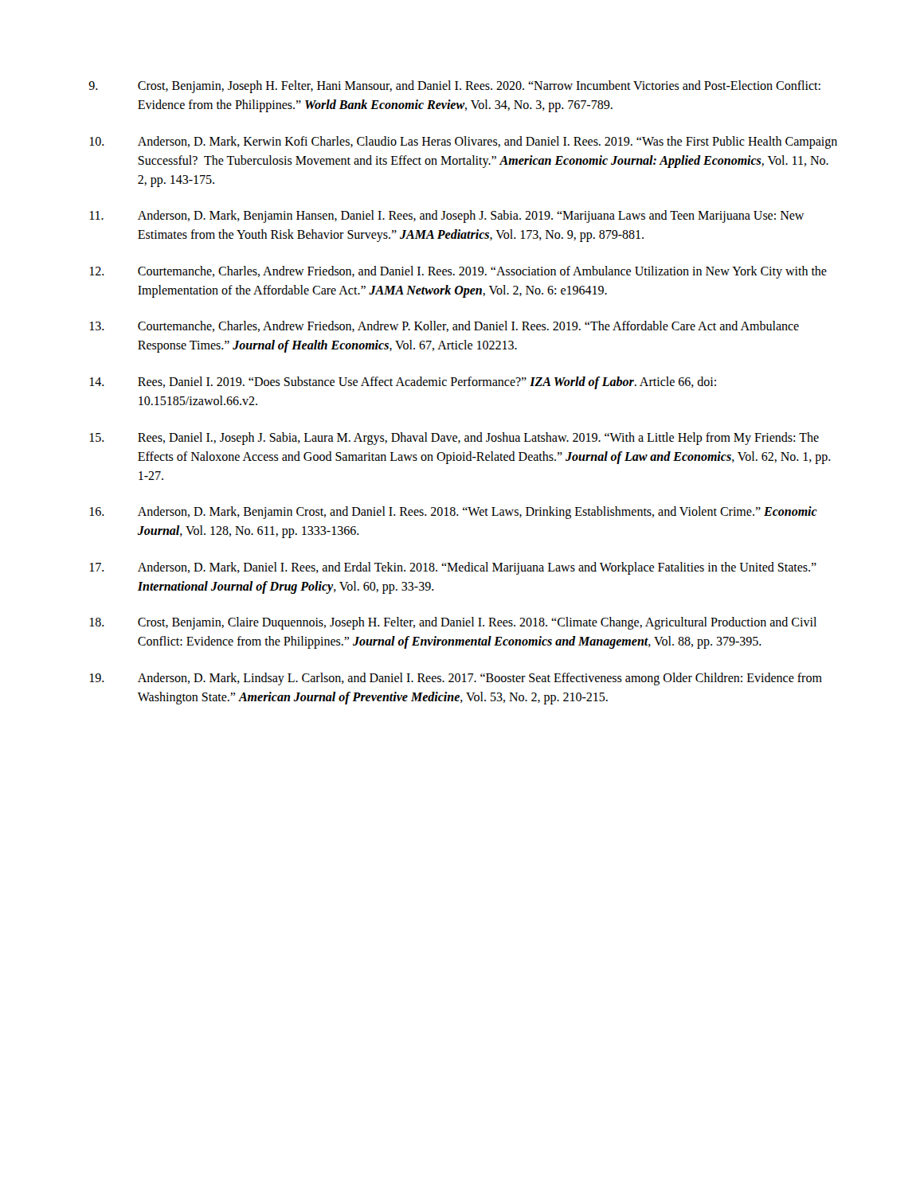9. Crost, Benjamin, Joseph H. Felter, Hani Mansour, and Daniel I. Rees. 2020. “Narrow Incumbent Victories and Post-Election Conflict: Evidence from the Philippines.” World Bank Economic Review, Vol. 34, No. 3, pp. 767-789.
10. Anderson, D. Mark, Kerwin Kofi Charles, Claudio Las Heras Olivares, and Daniel I. Rees. 2019. “Was the First Public Health Campaign Successful? The Tuberculosis Movement and its Effect on Mortality.” American Economic Journal: Applied Economics, Vol. 11, No. 2, pp. 143-175.
11. Anderson, D. Mark, Benjamin Hansen, Daniel I. Rees, and Joseph J. Sabia. 2019. “Marijuana Laws and Teen Marijuana Use: New Estimates from the Youth Risk Behavior Surveys.” JAMA Pediatrics, Vol. 173, No. 9, pp. 879-881.
12. Courtemanche, Charles, Andrew Friedson, and Daniel I. Rees. 2019. “Association of Ambulance Utilization in New York City with the Implementation of the Affordable Care Act.” JAMA Network Open, Vol. 2, No. 6: e196419.
13. Courtemanche, Charles, Andrew Friedson, Andrew P. Koller, and Daniel I. Rees. 2019. “The Affordable Care Act and Ambulance Response Times.” Journal of Health Economics, Vol. 67, Article 102213.
14. Rees, Daniel I. 2019. “Does Substance Use Affect Academic Performance?” IZA World of Labor. Article 66, doi: 10.15185/izawol.66.v2.
15. Rees, Daniel I., Joseph J. Sabia, Laura M. Argys, Dhaval Dave, and Joshua Latshaw. 2019. “With a Little Help from My Friends: The Effects of Naloxone Access and Good Samaritan Laws on Opioid-Related Deaths.” Journal of Law and Economics, Vol. 62, No. 1, pp. 1-27.
16. Anderson, D. Mark, Benjamin Crost, and Daniel I. Rees. 2018. “Wet Laws, Drinking Establishments, and Violent Crime.” Economic Journal, Vol. 128, No. 611, pp. 1333-1366.
17. Anderson, D. Mark, Daniel I. Rees, and Erdal Tekin. 2018. “Medical Marijuana Laws and Workplace Fatalities in the United States.” International Journal of Drug Policy, Vol. 60, pp. 33-39.
18. Crost, Benjamin, Claire Duquennois, Joseph H. Felter, and Daniel I. Rees. 2018. “Climate Change, Agricultural Production and Civil Conflict: Evidence from the Philippines.” Journal of Environmental Economics and Management, Vol. 88, pp. 379-395.
19. Anderson, D. Mark, Lindsay L. Carlson, and Daniel I. Rees. 2017. “Booster Seat Effectiveness among Older Children: Evidence from Washington State.” American Journal of Preventive Medicine, Vol. 53, No. 2, pp. 210-215.